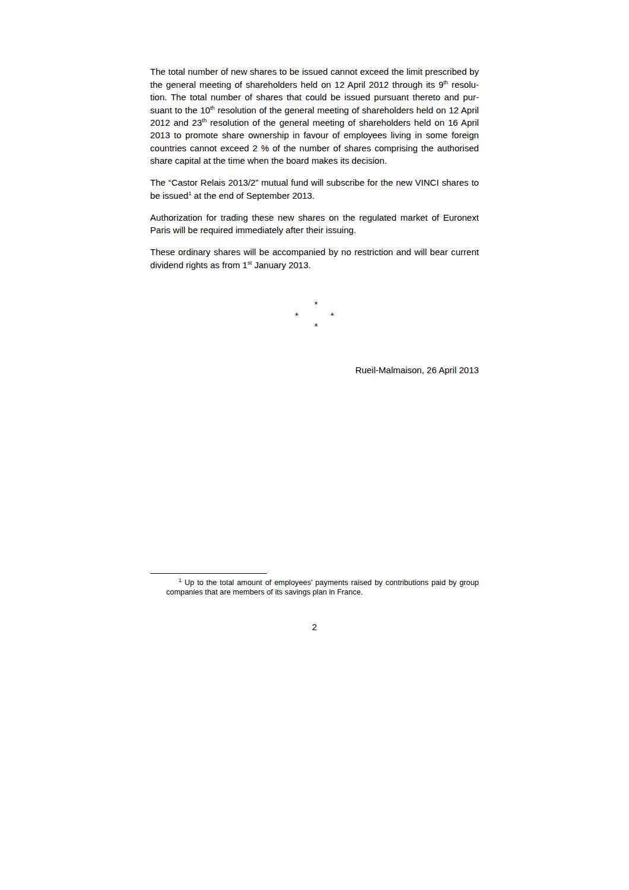The total number of new shares to be issued cannot exceed the limit prescribed by the general meeting of shareholders held on 12 April 2012 through its 9th resolution. The total number of shares that could be issued pursuant thereto and pursuant to the 10th resolution of the general meeting of shareholders held on 12 April 2012 and 23th resolution of the general meeting of shareholders held on 16 April 2013 to promote share ownership in favour of employees living in some foreign countries cannot exceed 2 % of the number of shares comprising the authorised share capital at the time when the board makes its decision.
The “Castor Relais 2013/2” mutual fund will subscribe for the new VINCI shares to be issued1 at the end of September 2013.
Authorization for trading these new shares on the regulated market of Euronext Paris will be required immediately after their issuing.
These ordinary shares will be accompanied by no restriction and will bear current dividend rights as from 1st January 2013.
*
* *
*
Rueil-Malmaison, 26 April 2013
1 Up to the total amount of employees’ payments raised by contributions paid by group companies that are members of its savings plan in France.
2